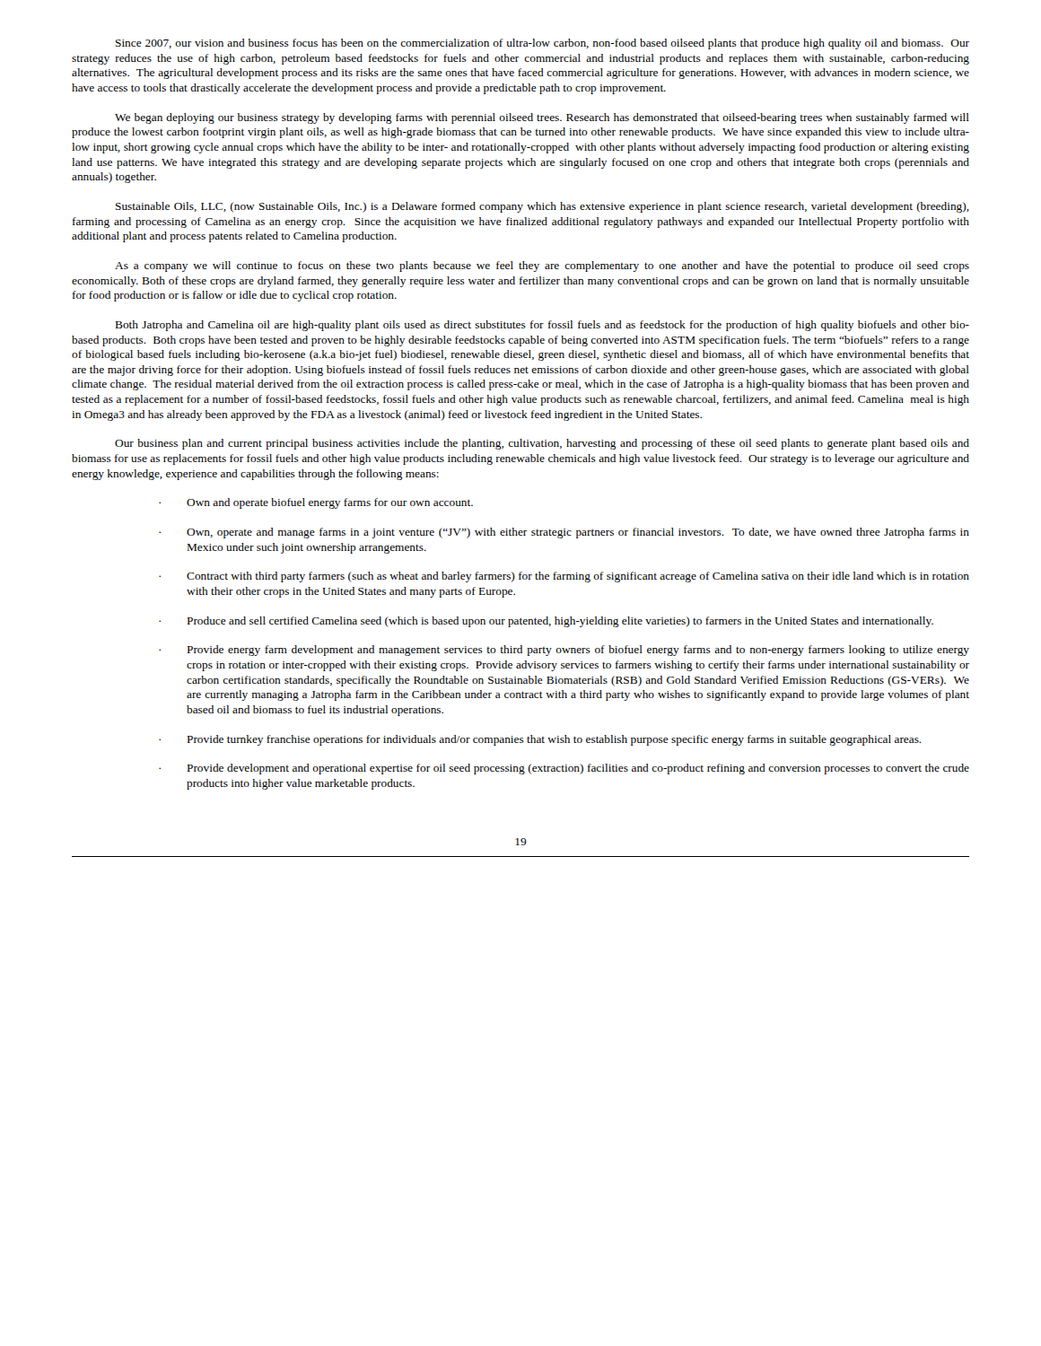Since 2007, our vision and business focus has been on the commercialization of ultra-low carbon, non-food based oilseed plants that produce high quality oil and biomass. Our strategy reduces the use of high carbon, petroleum based feedstocks for fuels and other commercial and industrial products and replaces them with sustainable, carbon-reducing alternatives. The agricultural development process and its risks are the same ones that have faced commercial agriculture for generations. However, with advances in modern science, we have access to tools that drastically accelerate the development process and provide a predictable path to crop improvement.
We began deploying our business strategy by developing farms with perennial oilseed trees. Research has demonstrated that oilseed-bearing trees when sustainably farmed will produce the lowest carbon footprint virgin plant oils, as well as high-grade biomass that can be turned into other renewable products. We have since expanded this view to include ultra-low input, short growing cycle annual crops which have the ability to be inter- and rotationally-cropped with other plants without adversely impacting food production or altering existing land use patterns. We have integrated this strategy and are developing separate projects which are singularly focused on one crop and others that integrate both crops (perennials and annuals) together.
Sustainable Oils, LLC, (now Sustainable Oils, Inc.) is a Delaware formed company which has extensive experience in plant science research, varietal development (breeding), farming and processing of Camelina as an energy crop. Since the acquisition we have finalized additional regulatory pathways and expanded our Intellectual Property portfolio with additional plant and process patents related to Camelina production.
As a company we will continue to focus on these two plants because we feel they are complementary to one another and have the potential to produce oil seed crops economically. Both of these crops are dryland farmed, they generally require less water and fertilizer than many conventional crops and can be grown on land that is normally unsuitable for food production or is fallow or idle due to cyclical crop rotation.
Both Jatropha and Camelina oil are high-quality plant oils used as direct substitutes for fossil fuels and as feedstock for the production of high quality biofuels and other bio-based products. Both crops have been tested and proven to be highly desirable feedstocks capable of being converted into ASTM specification fuels. The term “biofuels” refers to a range of biological based fuels including bio-kerosene (a.k.a bio-jet fuel) biodiesel, renewable diesel, green diesel, synthetic diesel and biomass, all of which have environmental benefits that are the major driving force for their adoption. Using biofuels instead of fossil fuels reduces net emissions of carbon dioxide and other green-house gases, which are associated with global climate change. The residual material derived from the oil extraction process is called press-cake or meal, which in the case of Jatropha is a high-quality biomass that has been proven and tested as a replacement for a number of fossil-based feedstocks, fossil fuels and other high value products such as renewable charcoal, fertilizers, and animal feed. Camelina meal is high in Omega3 and has already been approved by the FDA as a livestock (animal) feed or livestock feed ingredient in the United States.
Our business plan and current principal business activities include the planting, cultivation, harvesting and processing of these oil seed plants to generate plant based oils and biomass for use as replacements for fossil fuels and other high value products including renewable chemicals and high value livestock feed. Our strategy is to leverage our agriculture and energy knowledge, experience and capabilities through the following means:
·Own and operate biofuel energy farms for our own account.
·Own, operate and manage farms in a joint venture (“JV”) with either strategic partners or financial investors. To date, we have owned three Jatropha farms in Mexico under such joint ownership arrangements.
·Contract with third party farmers (such as wheat and barley farmers) for the farming of significant acreage of Camelina sativa on their idle land which is in rotation with their other crops in the United States and many parts of Europe.
·Produce and sell certified Camelina seed (which is based upon our patented, high-yielding elite varieties) to farmers in the United States and internationally.
·Provide energy farm development and management services to third party owners of biofuel energy farms and to non-energy farmers looking to utilize energy crops in rotation or inter-cropped with their existing crops. Provide advisory services to farmers wishing to certify their farms under international sustainability or carbon certification standards, specifically the Roundtable on Sustainable Biomaterials (RSB) and Gold Standard Verified Emission Reductions (GS-VERs). We are currently managing a Jatropha farm in the Caribbean under a contract with a third party who wishes to significantly expand to provide large volumes of plant based oil and biomass to fuel its industrial operations.
·Provide turnkey franchise operations for individuals and/or companies that wish to establish purpose specific energy farms in suitable geographical areas.
·Provide development and operational expertise for oil seed processing (extraction) facilities and co-product refining and conversion processes to convert the crude products into higher value marketable products.
19